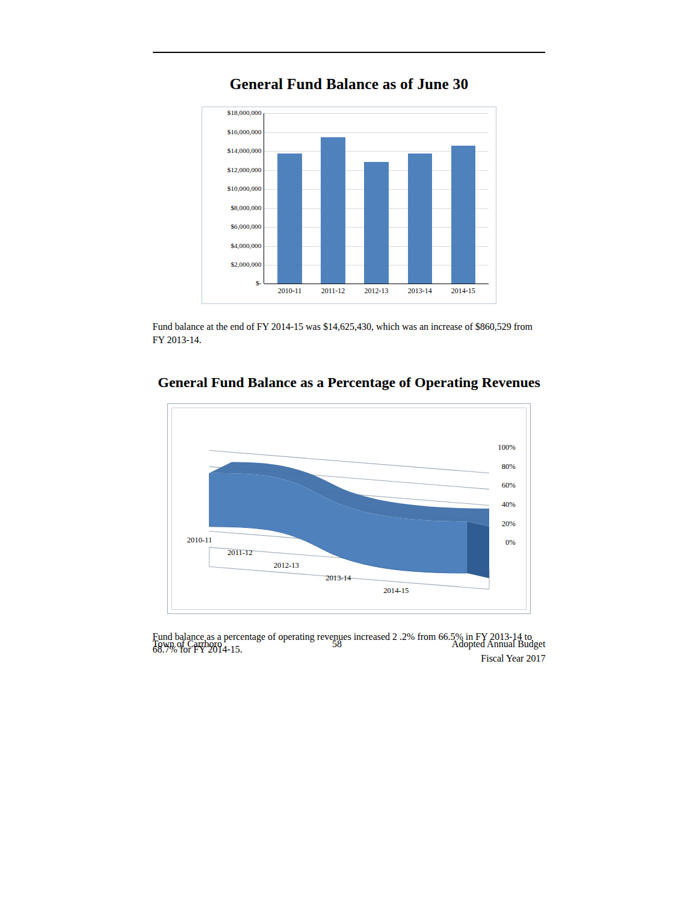General Fund Balance as of June 30
$18,000,000 $16,000,000 $14,000,000 $12,000,000 $10,000,000 $8,000,000 $6,000,000 $4,000,000 $2,000,000 $-
2010-11 2011-12 2012-13 2013-14 2014-15
Fund balance at the end of FY 2014-15 was $14,625,430, which was an increase of $860,529 from FY 2013-14.
General Fund Balance as a Percentage of Operating Revenues
100%
80%
60%
40%
20%
0%
2010-11 2011-12 2012-13 2013-14 2014-15
Fund balance as a percentage of operating revenues increased 2 .2% from 66.5% in FY 2013-14 to 68.7% for FY 2014-15.
Town of Carrboro
58
Adopted Annual Budget
Fiscal Year 2017